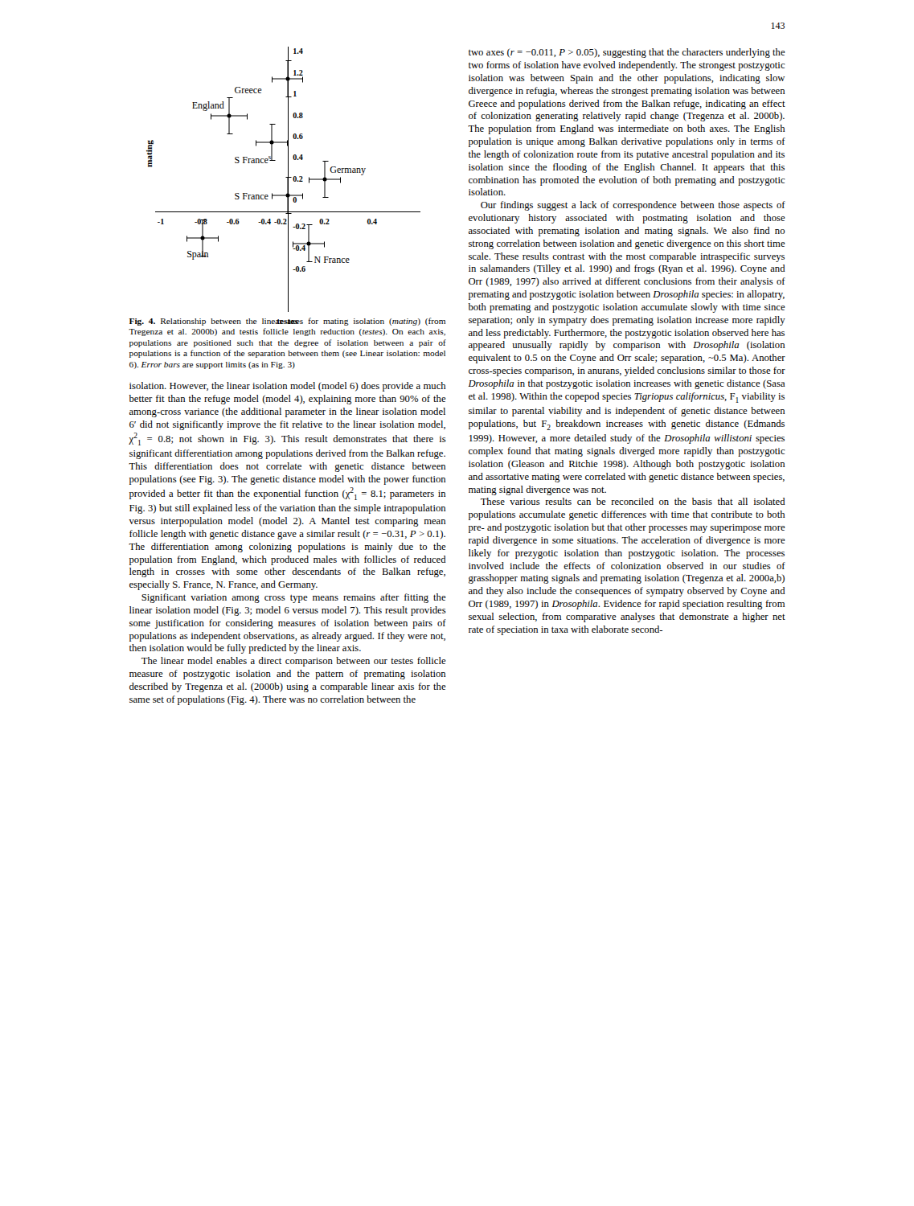143
mating
testes
1.4
1.2
1
0.8
0.6
0.4
0.2
0
-0.2
-0.4
-0.6
-1
-0.8
-0.6
-0.4
-0.2
0.2
0.4
Greece
England
S Frances
Germany
S France
Spain
N France
Fig. 4. Relationship between the linear axes for mating isolation (mating) (from Tregenza et al. 2000b) and testis follicle length reduction (testes). On each axis, populations are positioned such that the degree of isolation between a pair of populations is a function of the separation between them (see Linear isolation: model 6). Error bars are support limits (as in Fig. 3)
isolation. However, the linear isolation model (model 6) does provide a much better fit than the refuge model (model 4), explaining more than 90% of the among-cross variance (the additional parameter in the linear isolation model 6′ did not significantly improve the fit relative to the linear isolation model, χ21 = 0.8; not shown in Fig. 3). This result demonstrates that there is significant differentiation among populations derived from the Balkan refuge. This differentiation does not correlate with genetic distance between populations (see Fig. 3). The genetic distance model with the power function provided a better fit than the exponential function (χ21 = 8.1; parameters in Fig. 3) but still explained less of the variation than the simple intrapopulation versus interpopulation model (model 2). A Mantel test comparing mean follicle length with genetic distance gave a similar result (r = −0.31, P > 0.1). The differentiation among colonizing populations is mainly due to the population from England, which produced males with follicles of reduced length in crosses with some other descendants of the Balkan refuge, especially S. France, N. France, and Germany.
Significant variation among cross type means remains after fitting the linear isolation model (Fig. 3; model 6 versus model 7). This result provides some justification for considering measures of isolation between pairs of populations as independent observations, as already argued. If they were not, then isolation would be fully predicted by the linear axis.
The linear model enables a direct comparison between our testes follicle measure of postzygotic isolation and the pattern of premating isolation described by Tregenza et al. (2000b) using a comparable linear axis for the same set of populations (Fig. 4). There was no correlation between the
two axes (r = −0.011, P > 0.05), suggesting that the characters underlying the two forms of isolation have evolved independently. The strongest postzygotic isolation was between Spain and the other populations, indicating slow divergence in refugia, whereas the strongest premating isolation was between Greece and populations derived from the Balkan refuge, indicating an effect of colonization generating relatively rapid change (Tregenza et al. 2000b). The population from England was intermediate on both axes. The English population is unique among Balkan derivative populations only in terms of the length of colonization route from its putative ancestral population and its isolation since the flooding of the English Channel. It appears that this combination has promoted the evolution of both premating and postzygotic isolation.
Our findings suggest a lack of correspondence between those aspects of evolutionary history associated with postmating isolation and those associated with premating isolation and mating signals. We also find no strong correlation between isolation and genetic divergence on this short time scale. These results contrast with the most comparable intraspecific surveys in salamanders (Tilley et al. 1990) and frogs (Ryan et al. 1996). Coyne and Orr (1989, 1997) also arrived at different conclusions from their analysis of premating and postzygotic isolation between Drosophila species: in allopatry, both premating and postzygotic isolation accumulate slowly with time since separation; only in sympatry does premating isolation increase more rapidly and less predictably. Furthermore, the postzygotic isolation observed here has appeared unusually rapidly by comparison with Drosophila (isolation equivalent to 0.5 on the Coyne and Orr scale; separation, ~0.5 Ma). Another cross-species comparison, in anurans, yielded conclusions similar to those for Drosophila in that postzygotic isolation increases with genetic distance (Sasa et al. 1998). Within the copepod species Tigriopus californicus, F1 viability is similar to parental viability and is independent of genetic distance between populations, but F2 breakdown increases with genetic distance (Edmands 1999). However, a more detailed study of the Drosophila willistoni species complex found that mating signals diverged more rapidly than postzygotic isolation (Gleason and Ritchie 1998). Although both postzygotic isolation and assortative mating were correlated with genetic distance between species, mating signal divergence was not.
These various results can be reconciled on the basis that all isolated populations accumulate genetic differences with time that contribute to both pre- and postzygotic isolation but that other processes may superimpose more rapid divergence in some situations. The acceleration of divergence is more likely for prezygotic isolation than postzygotic isolation. The processes involved include the effects of colonization observed in our studies of grasshopper mating signals and premating isolation (Tregenza et al. 2000a,b) and they also include the consequences of sympatry observed by Coyne and Orr (1989, 1997) in Drosophila. Evidence for rapid speciation resulting from sexual selection, from comparative analyses that demonstrate a higher net rate of speciation in taxa with elaborate second-